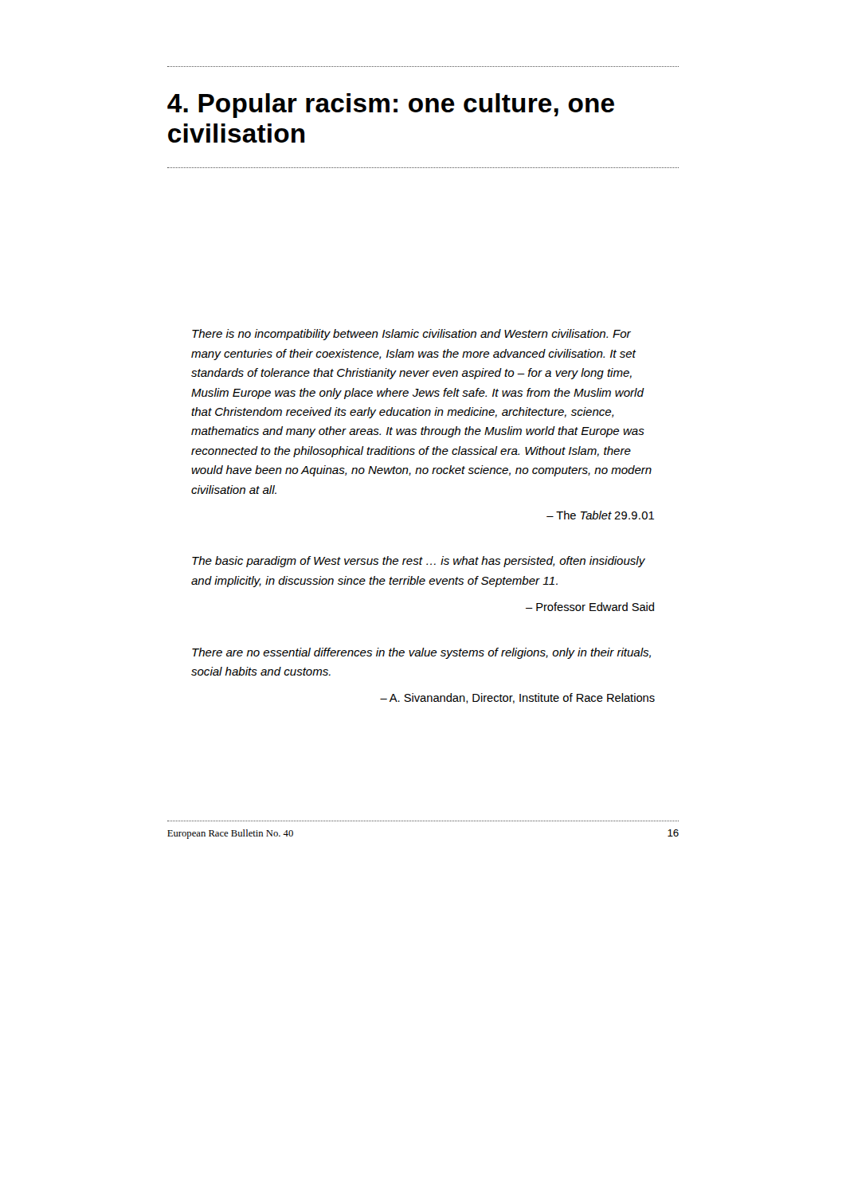4. Popular racism: one culture, one civilisation
There is no incompatibility between Islamic civilisation and Western civilisation. For many centuries of their coexistence, Islam was the more advanced civilisation. It set standards of tolerance that Christianity never even aspired to – for a very long time, Muslim Europe was the only place where Jews felt safe. It was from the Muslim world that Christendom received its early education in medicine, architecture, science, mathematics and many other areas. It was through the Muslim world that Europe was reconnected to the philosophical traditions of the classical era. Without Islam, there would have been no Aquinas, no Newton, no rocket science, no computers, no modern civilisation at all.
– The Tablet 29.9.01
The basic paradigm of West versus the rest … is what has persisted, often insidiously and implicitly, in discussion since the terrible events of September 11.
– Professor Edward Said
There are no essential differences in the value systems of religions, only in their rituals, social habits and customs.
– A. Sivanandan, Director, Institute of Race Relations
European Race Bulletin No. 40
16